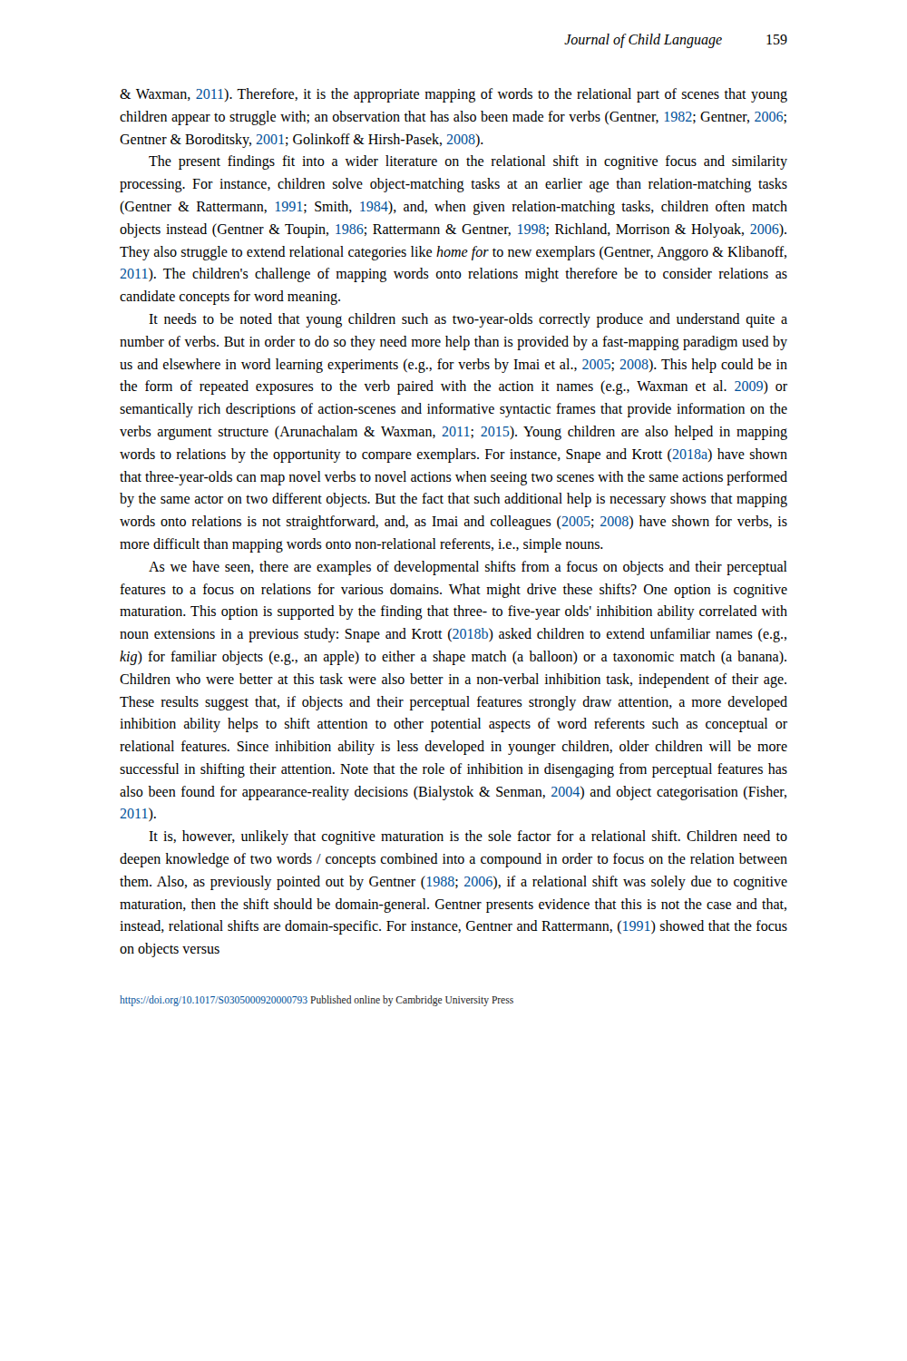Journal of Child Language 159
& Waxman, 2011). Therefore, it is the appropriate mapping of words to the relational part of scenes that young children appear to struggle with; an observation that has also been made for verbs (Gentner, 1982; Gentner, 2006; Gentner & Boroditsky, 2001; Golinkoff & Hirsh-Pasek, 2008).
The present findings fit into a wider literature on the relational shift in cognitive focus and similarity processing. For instance, children solve object-matching tasks at an earlier age than relation-matching tasks (Gentner & Rattermann, 1991; Smith, 1984), and, when given relation-matching tasks, children often match objects instead (Gentner & Toupin, 1986; Rattermann & Gentner, 1998; Richland, Morrison & Holyoak, 2006). They also struggle to extend relational categories like home for to new exemplars (Gentner, Anggoro & Klibanoff, 2011). The children's challenge of mapping words onto relations might therefore be to consider relations as candidate concepts for word meaning.
It needs to be noted that young children such as two-year-olds correctly produce and understand quite a number of verbs. But in order to do so they need more help than is provided by a fast-mapping paradigm used by us and elsewhere in word learning experiments (e.g., for verbs by Imai et al., 2005; 2008). This help could be in the form of repeated exposures to the verb paired with the action it names (e.g., Waxman et al. 2009) or semantically rich descriptions of action-scenes and informative syntactic frames that provide information on the verbs argument structure (Arunachalam & Waxman, 2011; 2015). Young children are also helped in mapping words to relations by the opportunity to compare exemplars. For instance, Snape and Krott (2018a) have shown that three-year-olds can map novel verbs to novel actions when seeing two scenes with the same actions performed by the same actor on two different objects. But the fact that such additional help is necessary shows that mapping words onto relations is not straightforward, and, as Imai and colleagues (2005; 2008) have shown for verbs, is more difficult than mapping words onto non-relational referents, i.e., simple nouns.
As we have seen, there are examples of developmental shifts from a focus on objects and their perceptual features to a focus on relations for various domains. What might drive these shifts? One option is cognitive maturation. This option is supported by the finding that three- to five-year olds' inhibition ability correlated with noun extensions in a previous study: Snape and Krott (2018b) asked children to extend unfamiliar names (e.g., kig) for familiar objects (e.g., an apple) to either a shape match (a balloon) or a taxonomic match (a banana). Children who were better at this task were also better in a non-verbal inhibition task, independent of their age. These results suggest that, if objects and their perceptual features strongly draw attention, a more developed inhibition ability helps to shift attention to other potential aspects of word referents such as conceptual or relational features. Since inhibition ability is less developed in younger children, older children will be more successful in shifting their attention. Note that the role of inhibition in disengaging from perceptual features has also been found for appearance-reality decisions (Bialystok & Senman, 2004) and object categorisation (Fisher, 2011).
It is, however, unlikely that cognitive maturation is the sole factor for a relational shift. Children need to deepen knowledge of two words / concepts combined into a compound in order to focus on the relation between them. Also, as previously pointed out by Gentner (1988; 2006), if a relational shift was solely due to cognitive maturation, then the shift should be domain-general. Gentner presents evidence that this is not the case and that, instead, relational shifts are domain-specific. For instance, Gentner and Rattermann, (1991) showed that the focus on objects versus
https://doi.org/10.1017/S0305000920000793 Published online by Cambridge University Press